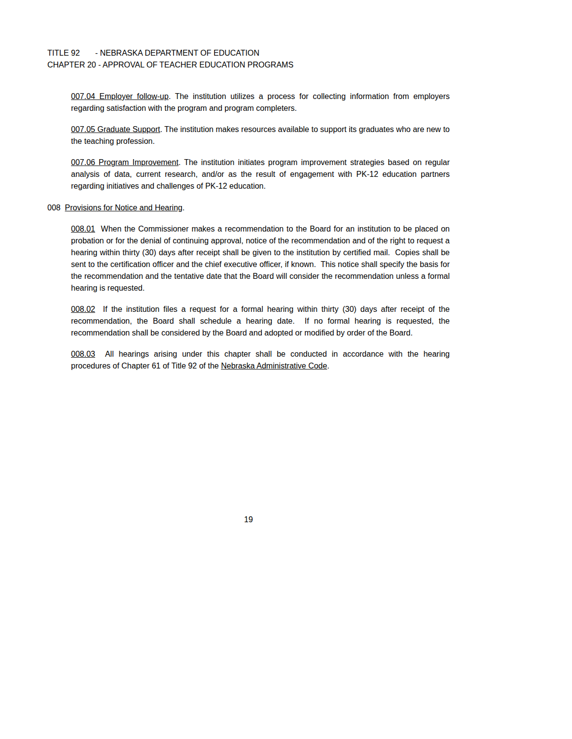TITLE 92 - NEBRASKA DEPARTMENT OF EDUCATION
CHAPTER 20 - APPROVAL OF TEACHER EDUCATION PROGRAMS
007.04 Employer follow-up. The institution utilizes a process for collecting information from employers regarding satisfaction with the program and program completers.
007.05 Graduate Support. The institution makes resources available to support its graduates who are new to the teaching profession.
007.06 Program Improvement. The institution initiates program improvement strategies based on regular analysis of data, current research, and/or as the result of engagement with PK-12 education partners regarding initiatives and challenges of PK-12 education.
008 Provisions for Notice and Hearing.
008.01 When the Commissioner makes a recommendation to the Board for an institution to be placed on probation or for the denial of continuing approval, notice of the recommendation and of the right to request a hearing within thirty (30) days after receipt shall be given to the institution by certified mail. Copies shall be sent to the certification officer and the chief executive officer, if known. This notice shall specify the basis for the recommendation and the tentative date that the Board will consider the recommendation unless a formal hearing is requested.
008.02 If the institution files a request for a formal hearing within thirty (30) days after receipt of the recommendation, the Board shall schedule a hearing date. If no formal hearing is requested, the recommendation shall be considered by the Board and adopted or modified by order of the Board.
008.03 All hearings arising under this chapter shall be conducted in accordance with the hearing procedures of Chapter 61 of Title 92 of the Nebraska Administrative Code.
19